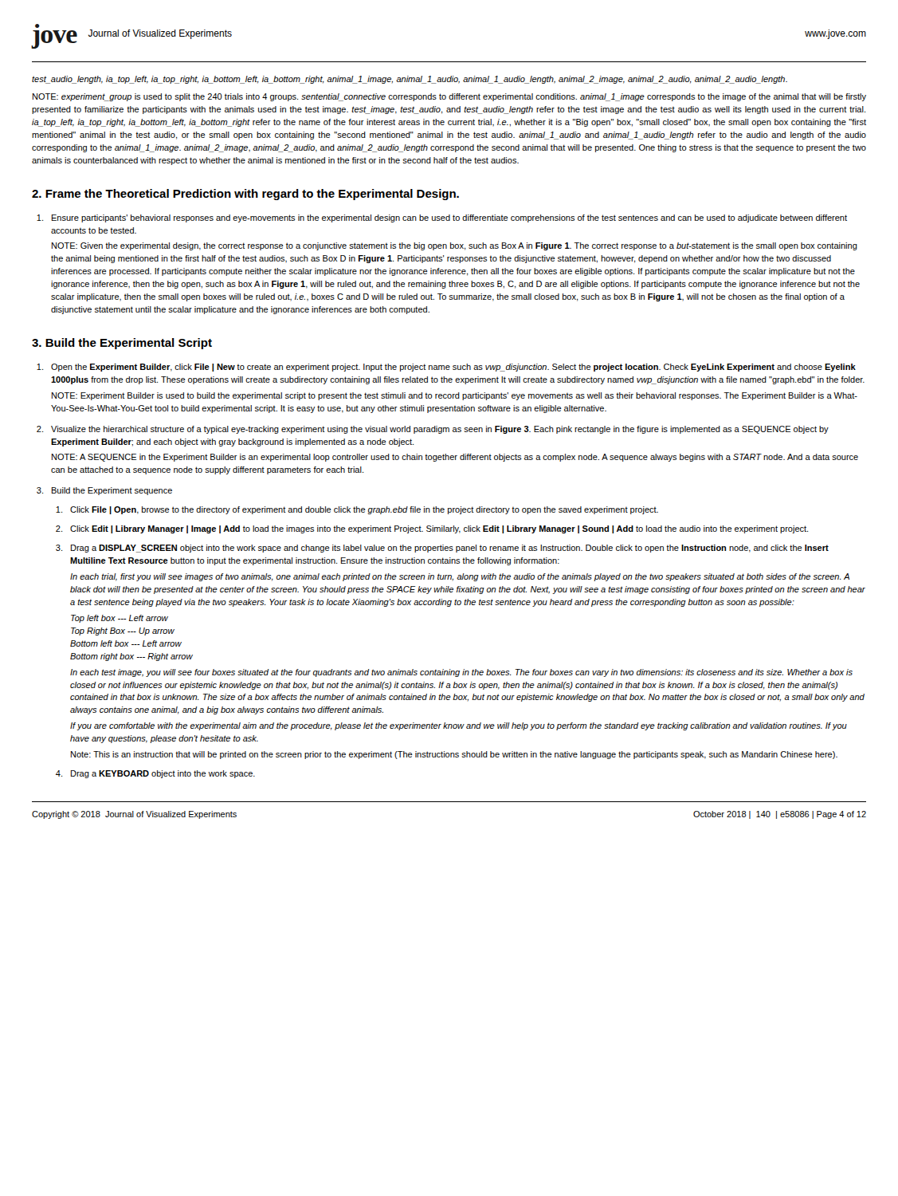jove
Journal of Visualized Experiments
www.jove.com
test_audio_length, ia_top_left, ia_top_right, ia_bottom_left, ia_bottom_right, animal_1_image, animal_1_audio, animal_1_audio_length, animal_2_image, animal_2_audio, animal_2_audio_length.
NOTE: experiment_group is used to split the 240 trials into 4 groups. sentential_connective corresponds to different experimental conditions. animal_1_image corresponds to the image of the animal that will be firstly presented to familiarize the participants with the animals used in the test image. test_image, test_audio, and test_audio_length refer to the test image and the test audio as well its length used in the current trial. ia_top_left, ia_top_right, ia_bottom_left, ia_bottom_right refer to the name of the four interest areas in the current trial, i.e., whether it is a "Big open" box, "small closed" box, the small open box containing the "first mentioned" animal in the test audio, or the small open box containing the "second mentioned" animal in the test audio. animal_1_audio and animal_1_audio_length refer to the audio and length of the audio corresponding to the animal_1_image. animal_2_image, animal_2_audio, and animal_2_audio_length correspond the second animal that will be presented. One thing to stress is that the sequence to present the two animals is counterbalanced with respect to whether the animal is mentioned in the first or in the second half of the test audios.
2. Frame the Theoretical Prediction with regard to the Experimental Design.
Ensure participants' behavioral responses and eye-movements in the experimental design can be used to differentiate comprehensions of the test sentences and can be used to adjudicate between different accounts to be tested. NOTE: Given the experimental design, the correct response to a conjunctive statement is the big open box, such as Box A in Figure 1. The correct response to a but-statement is the small open box containing the animal being mentioned in the first half of the test audios, such as Box D in Figure 1. Participants' responses to the disjunctive statement, however, depend on whether and/or how the two discussed inferences are processed. If participants compute neither the scalar implicature nor the ignorance inference, then all the four boxes are eligible options. If participants compute the scalar implicature but not the ignorance inference, then the big open, such as box A in Figure 1, will be ruled out, and the remaining three boxes B, C, and D are all eligible options. If participants compute the ignorance inference but not the scalar implicature, then the small open boxes will be ruled out, i.e., boxes C and D will be ruled out. To summarize, the small closed box, such as box B in Figure 1, will not be chosen as the final option of a disjunctive statement until the scalar implicature and the ignorance inferences are both computed.
3. Build the Experimental Script
Open the Experiment Builder, click File | New to create an experiment project. Input the project name such as vwp_disjunction. Select the project location. Check EyeLink Experiment and choose Eyelink 1000plus from the drop list. These operations will create a subdirectory containing all files related to the experiment It will create a subdirectory named vwp_disjunction with a file named "graph.ebd" in the folder. NOTE: Experiment Builder is used to build the experimental script to present the test stimuli and to record participants' eye movements as well as their behavioral responses. The Experiment Builder is a What-You-See-Is-What-You-Get tool to build experimental script. It is easy to use, but any other stimuli presentation software is an eligible alternative.
Visualize the hierarchical structure of a typical eye-tracking experiment using the visual world paradigm as seen in Figure 3. Each pink rectangle in the figure is implemented as a SEQUENCE object by Experiment Builder; and each object with gray background is implemented as a node object. NOTE: A SEQUENCE in the Experiment Builder is an experimental loop controller used to chain together different objects as a complex node. A sequence always begins with a START node. And a data source can be attached to a sequence node to supply different parameters for each trial.
Build the Experiment sequence
Click File | Open, browse to the directory of experiment and double click the graph.ebd file in the project directory to open the saved experiment project.
Click Edit | Library Manager | Image | Add to load the images into the experiment Project. Similarly, click Edit | Library Manager | Sound | Add to load the audio into the experiment project.
Drag a DISPLAY_SCREEN object into the work space and change its label value on the properties panel to rename it as Instruction. Double click to open the Instruction node, and click the Insert Multiline Text Resource button to input the experimental instruction. Ensure the instruction contains the following information: In each trial, first you will see images of two animals, one animal each printed on the screen in turn, along with the audio of the animals played on the two speakers situated at both sides of the screen. A black dot will then be presented at the center of the screen. You should press the SPACE key while fixating on the dot. Next, you will see a test image consisting of four boxes printed on the screen and hear a test sentence being played via the two speakers. Your task is to locate Xiaoming's box according to the test sentence you heard and press the corresponding button as soon as possible:
Top left box --- Left arrow
Top Right Box --- Up arrow
Bottom left box --- Left arrow
Bottom right box --- Right arrow
In each test image, you will see four boxes situated at the four quadrants and two animals containing in the boxes. The four boxes can vary in two dimensions: its closeness and its size. Whether a box is closed or not influences our epistemic knowledge on that box, but not the animal(s) it contains. If a box is open, then the animal(s) contained in that box is known. If a box is closed, then the animal(s) contained in that box is unknown. The size of a box affects the number of animals contained in the box, but not our epistemic knowledge on that box. No matter the box is closed or not, a small box only and always contains one animal, and a big box always contains two different animals. If you are comfortable with the experimental aim and the procedure, please let the experimenter know and we will help you to perform the standard eye tracking calibration and validation routines. If you have any questions, please don't hesitate to ask. Note: This is an instruction that will be printed on the screen prior to the experiment (The instructions should be written in the native language the participants speak, such as Mandarin Chinese here).
Drag a KEYBOARD object into the work space.
Copyright © 2018 Journal of Visualized Experiments
October 2018 | 140 | e58086 | Page 4 of 12